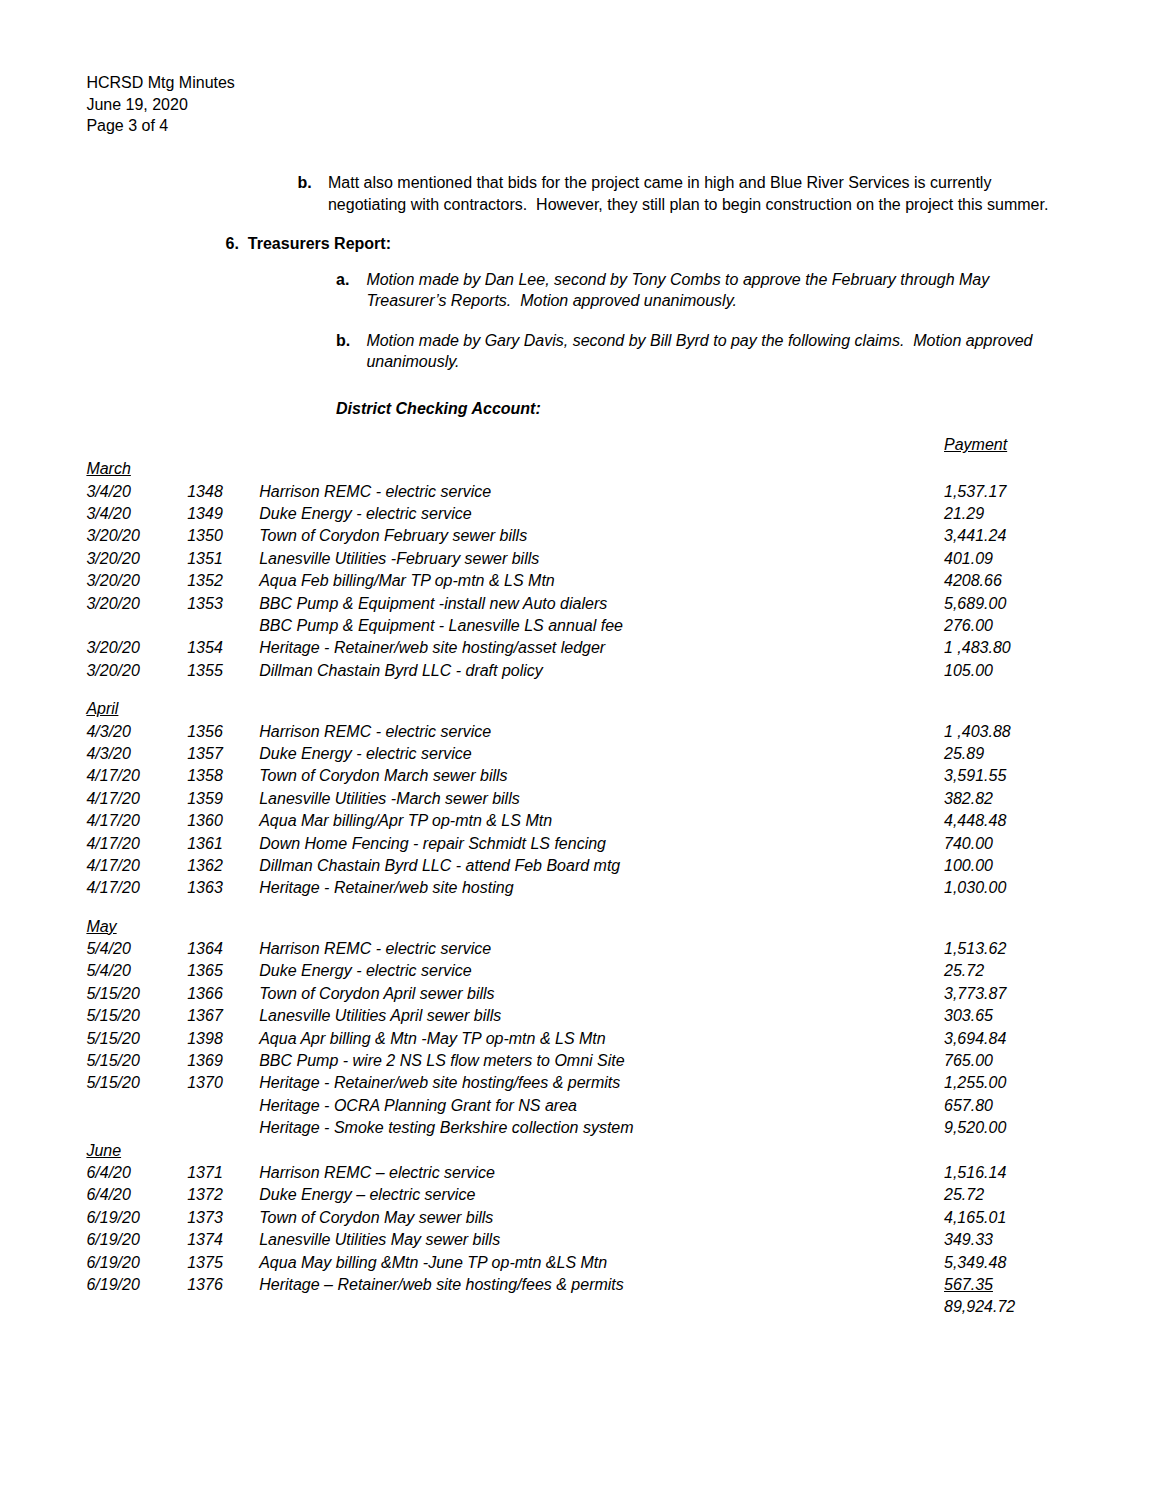HCRSD Mtg Minutes
June 19, 2020
Page 3 of 4
b.
Matt also mentioned that bids for the project came in high and Blue River Services is currently negotiating with contractors. However, they still plan to begin construction on the project this summer.
6. Treasurers Report:
a.
Motion made by Dan Lee, second by Tony Combs to approve the February through May Treasurer’s Reports. Motion approved unanimously.
b.
Motion made by Gary Davis, second by Bill Byrd to pay the following claims. Motion approved unanimously.
District Checking Account:
| | | | Payment |
| March | | | |
| 3/4/20 | 1348 | Harrison REMC - electric service | 1,537.17 |
| 3/4/20 | 1349 | Duke Energy - electric service | 21.29 |
| 3/20/20 | 1350 | Town of Corydon February sewer bills | 3,441.24 |
| 3/20/20 | 1351 | Lanesville Utilities -February sewer bills | 401.09 |
| 3/20/20 | 1352 | Aqua Feb billing/Mar TP op-mtn & LS Mtn | 4208.66 |
| 3/20/20 | 1353 | BBC Pump & Equipment -install new Auto dialers | 5,689.00 |
| | | BBC Pump & Equipment - Lanesville LS annual fee | 276.00 |
| 3/20/20 | 1354 | Heritage - Retainer/web site hosting/asset ledger | 1 ,483.80 |
| 3/20/20 | 1355 | Dillman Chastain Byrd LLC - draft policy | 105.00 |
| April | | | |
| 4/3/20 | 1356 | Harrison REMC - electric service | 1 ,403.88 |
| 4/3/20 | 1357 | Duke Energy - electric service | 25.89 |
| 4/17/20 | 1358 | Town of Corydon March sewer bills | 3,591.55 |
| 4/17/20 | 1359 | Lanesville Utilities -March sewer bills | 382.82 |
| 4/17/20 | 1360 | Aqua Mar billing/Apr TP op-mtn & LS Mtn | 4,448.48 |
| 4/17/20 | 1361 | Down Home Fencing - repair Schmidt LS fencing | 740.00 |
| 4/17/20 | 1362 | Dillman Chastain Byrd LLC - attend Feb Board mtg | 100.00 |
| 4/17/20 | 1363 | Heritage - Retainer/web site hosting | 1,030.00 |
| May | | | |
| 5/4/20 | 1364 | Harrison REMC - electric service | 1,513.62 |
| 5/4/20 | 1365 | Duke Energy - electric service | 25.72 |
| 5/15/20 | 1366 | Town of Corydon April sewer bills | 3,773.87 |
| 5/15/20 | 1367 | Lanesville Utilities April sewer bills | 303.65 |
| 5/15/20 | 1398 | Aqua Apr billing & Mtn -May TP op-mtn & LS Mtn | 3,694.84 |
| 5/15/20 | 1369 | BBC Pump - wire 2 NS LS flow meters to Omni Site | 765.00 |
| 5/15/20 | 1370 | Heritage - Retainer/web site hosting/fees & permits | 1,255.00 |
| | | Heritage - OCRA Planning Grant for NS area | 657.80 |
| | | Heritage - Smoke testing Berkshire collection system | 9,520.00 |
| June | | | |
| 6/4/20 | 1371 | Harrison REMC – electric service | 1,516.14 |
| 6/4/20 | 1372 | Duke Energy – electric service | 25.72 |
| 6/19/20 | 1373 | Town of Corydon May sewer bills | 4,165.01 |
| 6/19/20 | 1374 | Lanesville Utilities May sewer bills | 349.33 |
| 6/19/20 | 1375 | Aqua May billing &Mtn -June TP op-mtn &LS Mtn | 5,349.48 |
| 6/19/20 | 1376 | Heritage – Retainer/web site hosting/fees & permits | 567.35 |
| | | | 89,924.72 |